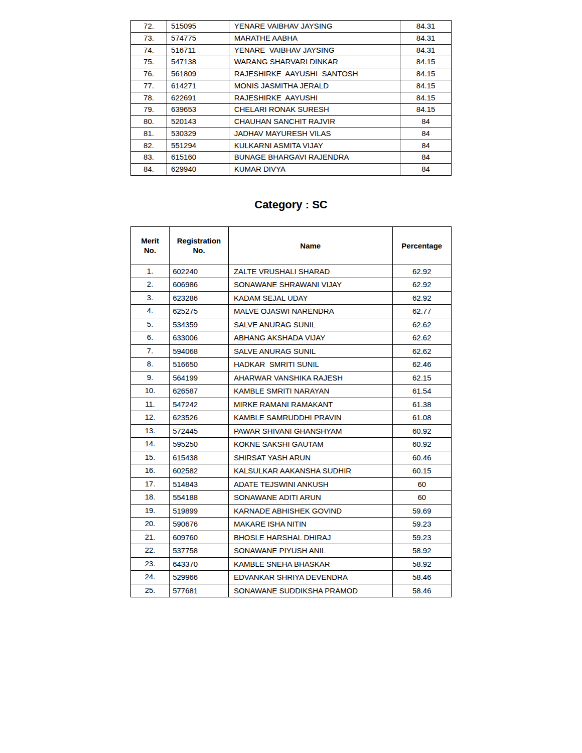| 72. | 515095 | YENARE VAIBHAV JAYSING | 84.31 |
| 73. | 574775 | MARATHE AABHA | 84.31 |
| 74. | 516711 | YENARE VAIBHAV JAYSING | 84.31 |
| 75. | 547138 | WARANG SHARVARI DINKAR | 84.15 |
| 76. | 561809 | RAJESHIRKE AAYUSHI SANTOSH | 84.15 |
| 77. | 614271 | MONIS JASMITHA JERALD | 84.15 |
| 78. | 622691 | RAJESHIRKE AAYUSHI | 84.15 |
| 79. | 639653 | CHELARI RONAK SURESH | 84.15 |
| 80. | 520143 | CHAUHAN SANCHIT RAJVIR | 84 |
| 81. | 530329 | JADHAV MAYURESH VILAS | 84 |
| 82. | 551294 | KULKARNI ASMITA VIJAY | 84 |
| 83. | 615160 | BUNAGE BHARGAVI RAJENDRA | 84 |
| 84. | 629940 | KUMAR DIVYA | 84 |
Category : SC
| Merit No. | Registration No. | Name | Percentage |
| --- | --- | --- | --- |
| 1. | 602240 | ZALTE VRUSHALI SHARAD | 62.92 |
| 2. | 606986 | SONAWANE SHRAWANI VIJAY | 62.92 |
| 3. | 623286 | KADAM SEJAL UDAY | 62.92 |
| 4. | 625275 | MALVE OJASWI NARENDRA | 62.77 |
| 5. | 534359 | SALVE ANURAG SUNIL | 62.62 |
| 6. | 633006 | ABHANG AKSHADA VIJAY | 62.62 |
| 7. | 594068 | SALVE ANURAG SUNIL | 62.62 |
| 8. | 516650 | HADKAR SMRITI SUNIL | 62.46 |
| 9. | 564199 | AHARWAR VANSHIKA RAJESH | 62.15 |
| 10. | 626587 | KAMBLE SMRITI NARAYAN | 61.54 |
| 11. | 547242 | MIRKE RAMANI RAMAKANT | 61.38 |
| 12. | 623526 | KAMBLE SAMRUDDHI PRAVIN | 61.08 |
| 13. | 572445 | PAWAR SHIVANI GHANSHYAM | 60.92 |
| 14. | 595250 | KOKNE SAKSHI GAUTAM | 60.92 |
| 15. | 615438 | SHIRSAT YASH ARUN | 60.46 |
| 16. | 602582 | KALSULKAR AAKANSHA SUDHIR | 60.15 |
| 17. | 514843 | ADATE TEJSWINI ANKUSH | 60 |
| 18. | 554188 | SONAWANE ADITI ARUN | 60 |
| 19. | 519899 | KARNADE ABHISHEK GOVIND | 59.69 |
| 20. | 590676 | MAKARE ISHA NITIN | 59.23 |
| 21. | 609760 | BHOSLE HARSHAL DHIRAJ | 59.23 |
| 22. | 537758 | SONAWANE PIYUSH ANIL | 58.92 |
| 23. | 643370 | KAMBLE SNEHA BHASKAR | 58.92 |
| 24. | 529966 | EDVANKAR SHRIYA DEVENDRA | 58.46 |
| 25. | 577681 | SONAWANE SUDDIKSHA PRAMOD | 58.46 |